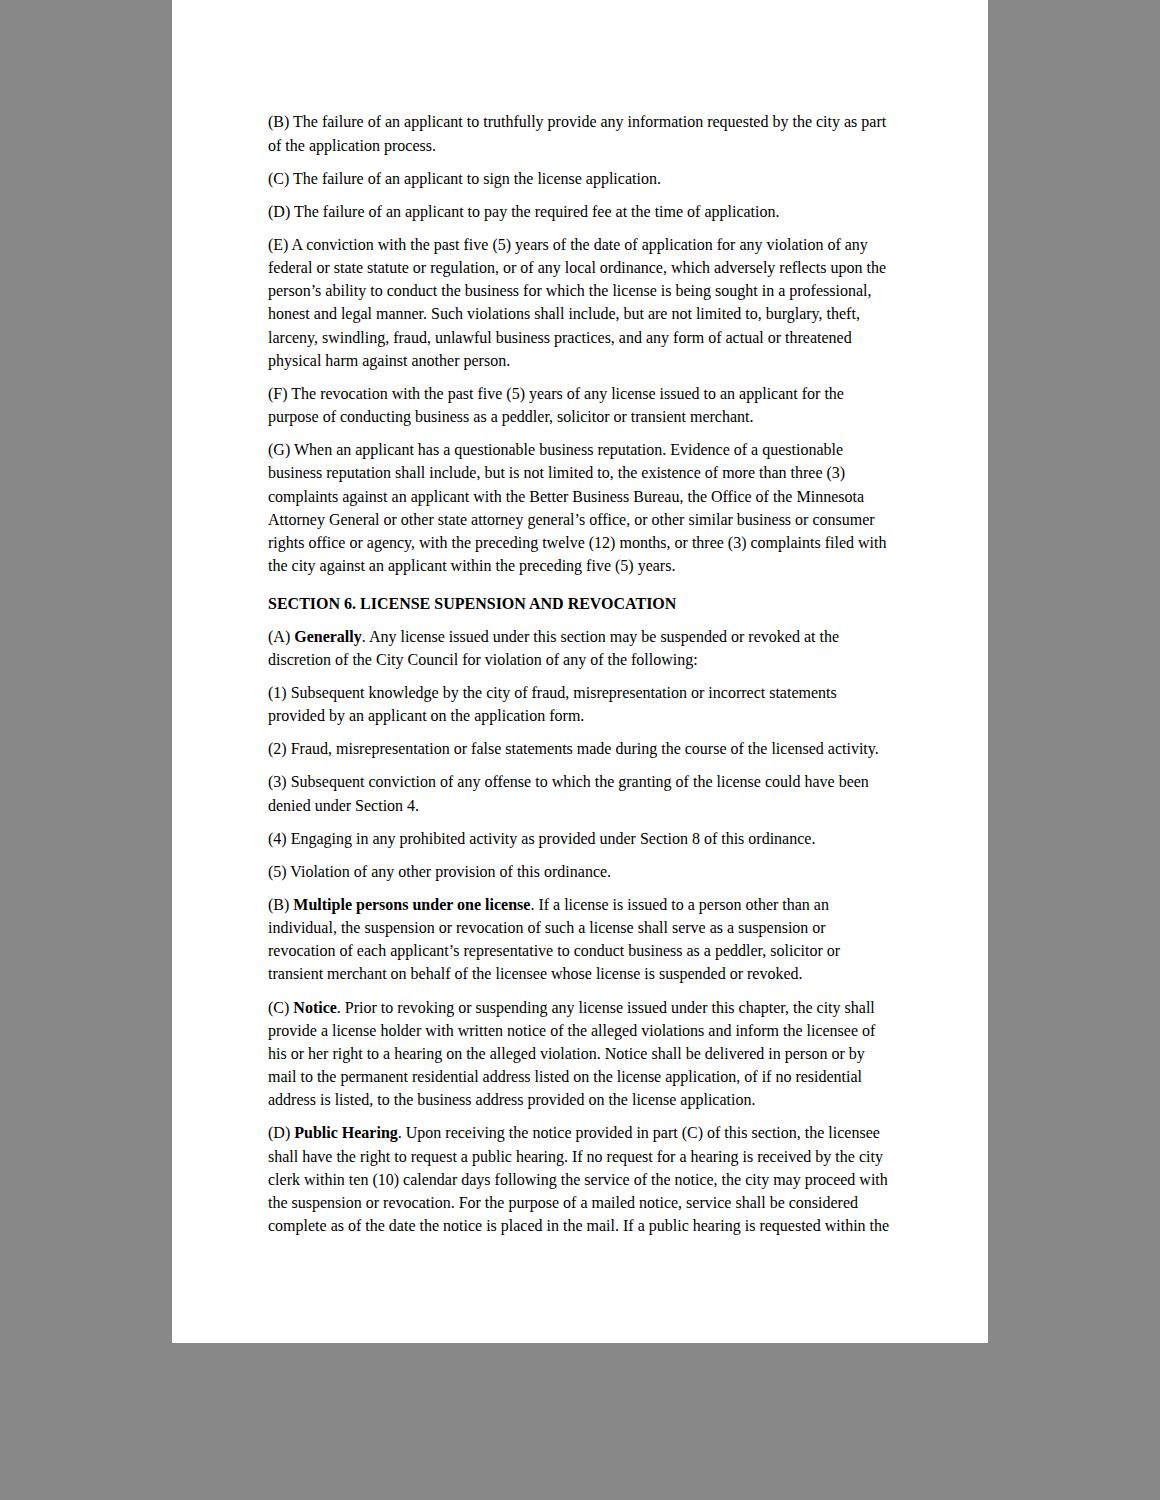(B) The failure of an applicant to truthfully provide any information requested by the city as part of the application process.
(C) The failure of an applicant to sign the license application.
(D) The failure of an applicant to pay the required fee at the time of application.
(E) A conviction with the past five (5) years of the date of application for any violation of any federal or state statute or regulation, or of any local ordinance, which adversely reflects upon the person’s ability to conduct the business for which the license is being sought in a professional, honest and legal manner. Such violations shall include, but are not limited to, burglary, theft, larceny, swindling, fraud, unlawful business practices, and any form of actual or threatened physical harm against another person.
(F) The revocation with the past five (5) years of any license issued to an applicant for the purpose of conducting business as a peddler, solicitor or transient merchant.
(G) When an applicant has a questionable business reputation. Evidence of a questionable business reputation shall include, but is not limited to, the existence of more than three (3) complaints against an applicant with the Better Business Bureau, the Office of the Minnesota Attorney General or other state attorney general’s office, or other similar business or consumer rights office or agency, with the preceding twelve (12) months, or three (3) complaints filed with the city against an applicant within the preceding five (5) years.
SECTION 6. LICENSE SUPENSION AND REVOCATION
(A) Generally. Any license issued under this section may be suspended or revoked at the discretion of the City Council for violation of any of the following:
(1) Subsequent knowledge by the city of fraud, misrepresentation or incorrect statements provided by an applicant on the application form.
(2) Fraud, misrepresentation or false statements made during the course of the licensed activity.
(3) Subsequent conviction of any offense to which the granting of the license could have been denied under Section 4.
(4) Engaging in any prohibited activity as provided under Section 8 of this ordinance.
(5) Violation of any other provision of this ordinance.
(B) Multiple persons under one license. If a license is issued to a person other than an individual, the suspension or revocation of such a license shall serve as a suspension or revocation of each applicant’s representative to conduct business as a peddler, solicitor or transient merchant on behalf of the licensee whose license is suspended or revoked.
(C) Notice. Prior to revoking or suspending any license issued under this chapter, the city shall provide a license holder with written notice of the alleged violations and inform the licensee of his or her right to a hearing on the alleged violation. Notice shall be delivered in person or by mail to the permanent residential address listed on the license application, of if no residential address is listed, to the business address provided on the license application.
(D) Public Hearing. Upon receiving the notice provided in part (C) of this section, the licensee shall have the right to request a public hearing. If no request for a hearing is received by the city clerk within ten (10) calendar days following the service of the notice, the city may proceed with the suspension or revocation. For the purpose of a mailed notice, service shall be considered complete as of the date the notice is placed in the mail. If a public hearing is requested within the